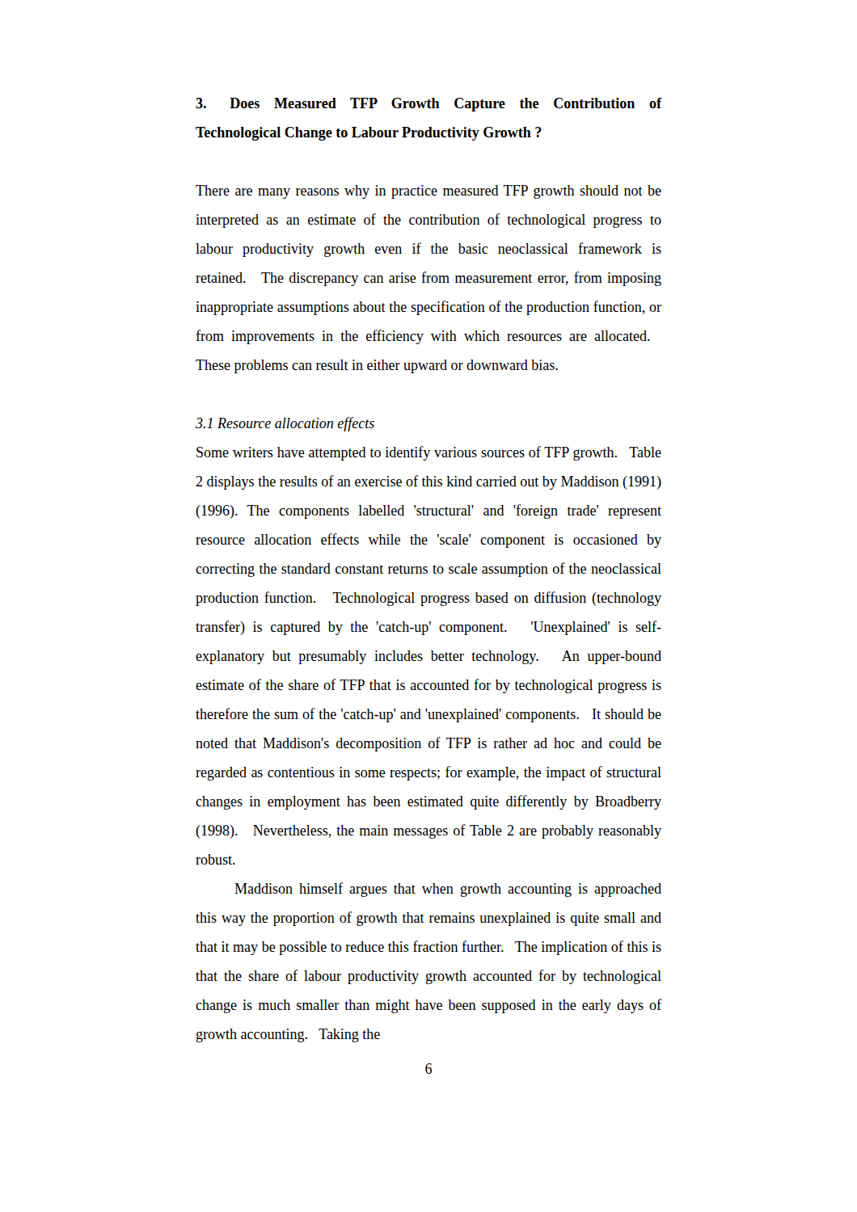3. Does Measured TFP Growth Capture the Contribution of Technological Change to Labour Productivity Growth ?
There are many reasons why in practice measured TFP growth should not be interpreted as an estimate of the contribution of technological progress to labour productivity growth even if the basic neoclassical framework is retained. The discrepancy can arise from measurement error, from imposing inappropriate assumptions about the specification of the production function, or from improvements in the efficiency with which resources are allocated. These problems can result in either upward or downward bias.
3.1 Resource allocation effects
Some writers have attempted to identify various sources of TFP growth. Table 2 displays the results of an exercise of this kind carried out by Maddison (1991) (1996). The components labelled 'structural' and 'foreign trade' represent resource allocation effects while the 'scale' component is occasioned by correcting the standard constant returns to scale assumption of the neoclassical production function. Technological progress based on diffusion (technology transfer) is captured by the 'catch-up' component. 'Unexplained' is self-explanatory but presumably includes better technology. An upper-bound estimate of the share of TFP that is accounted for by technological progress is therefore the sum of the 'catch-up' and 'unexplained' components. It should be noted that Maddison's decomposition of TFP is rather ad hoc and could be regarded as contentious in some respects; for example, the impact of structural changes in employment has been estimated quite differently by Broadberry (1998). Nevertheless, the main messages of Table 2 are probably reasonably robust.
Maddison himself argues that when growth accounting is approached this way the proportion of growth that remains unexplained is quite small and that it may be possible to reduce this fraction further. The implication of this is that the share of labour productivity growth accounted for by technological change is much smaller than might have been supposed in the early days of growth accounting. Taking the
6